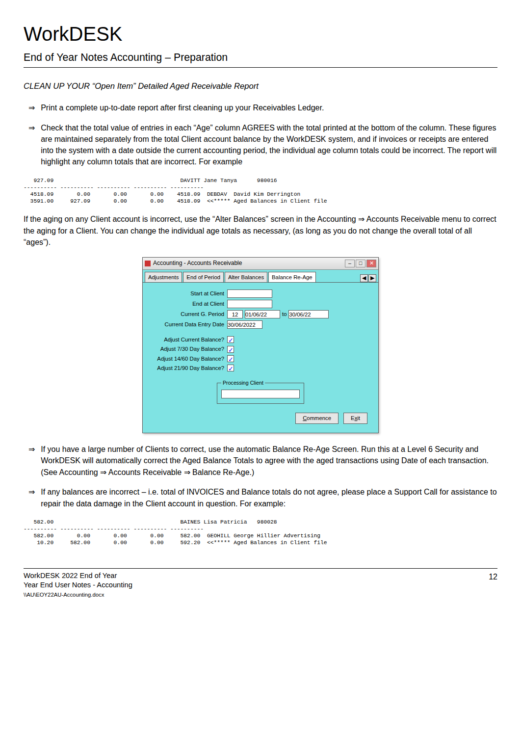WorkDESK
End of Year Notes Accounting – Preparation
CLEAN UP YOUR “Open Item” Detailed Aged Receivable Report
Print a complete up-to-date report after first cleaning up your Receivables Ledger.
Check that the total value of entries in each “Age” column AGREES with the total printed at the bottom of the column. These figures are maintained separately from the total Client account balance by the WorkDESK system, and if invoices or receipts are entered into the system with a date outside the current accounting period, the individual age column totals could be incorrect. The report will highlight any column totals that are incorrect. For example
   927.09                                      DAVITT Jane Tanya      980016
---------- ---------- ---------- ---------- ----------
  4518.09       0.00       0.00       0.00    4518.09  DEBDAV  David Kim Derrington
  3591.00     927.09       0.00       0.00    4518.09  <<***** Aged Balances in Client file
If the aging on any Client account is incorrect, use the “Alter Balances” screen in the Accounting ⇒ Accounts Receivable menu to correct the aging for a Client. You can change the individual age totals as necessary, (as long as you do not change the overall total of all “ages”).
Accounting - Accounts Receivable
–□✕
Adjustments
End of Period
Alter Balances
Balance Re-Age
◀▶
Start at Client
End at Client
Current G. Period
12
01/06/22
to
30/06/22
Current Data Entry Date
30/06/2022
Adjust Current Balance?
Adjust 7/30 Day Balance?
Adjust 14/60 Day Balance?
Adjust 21/90 Day Balance?
Processing Client
Commence
Exit
If you have a large number of Clients to correct, use the automatic Balance Re-Age Screen. Run this at a Level 6 Security and WorkDESK will automatically correct the Aged Balance Totals to agree with the aged transactions using Date of each transaction. (See Accounting ⇒ Accounts Receivable ⇒ Balance Re-Age.)
If any balances are incorrect – i.e. total of INVOICES and Balance totals do not agree, please place a Support Call for assistance to repair the data damage in the Client account in question. For example:
   582.00                                      BAINES Lisa Patricia   980028
---------- ---------- ---------- ---------- ----------
   582.00       0.00       0.00       0.00     582.00  GEOHILL George Hillier Advertising
    10.20     582.00       0.00       0.00     592.20  <<***** Aged Balances in Client file
WorkDESK 2022 End of Year
Year End User Notes - Accounting
\\AU\EOY22AU-Accounting.docx
12